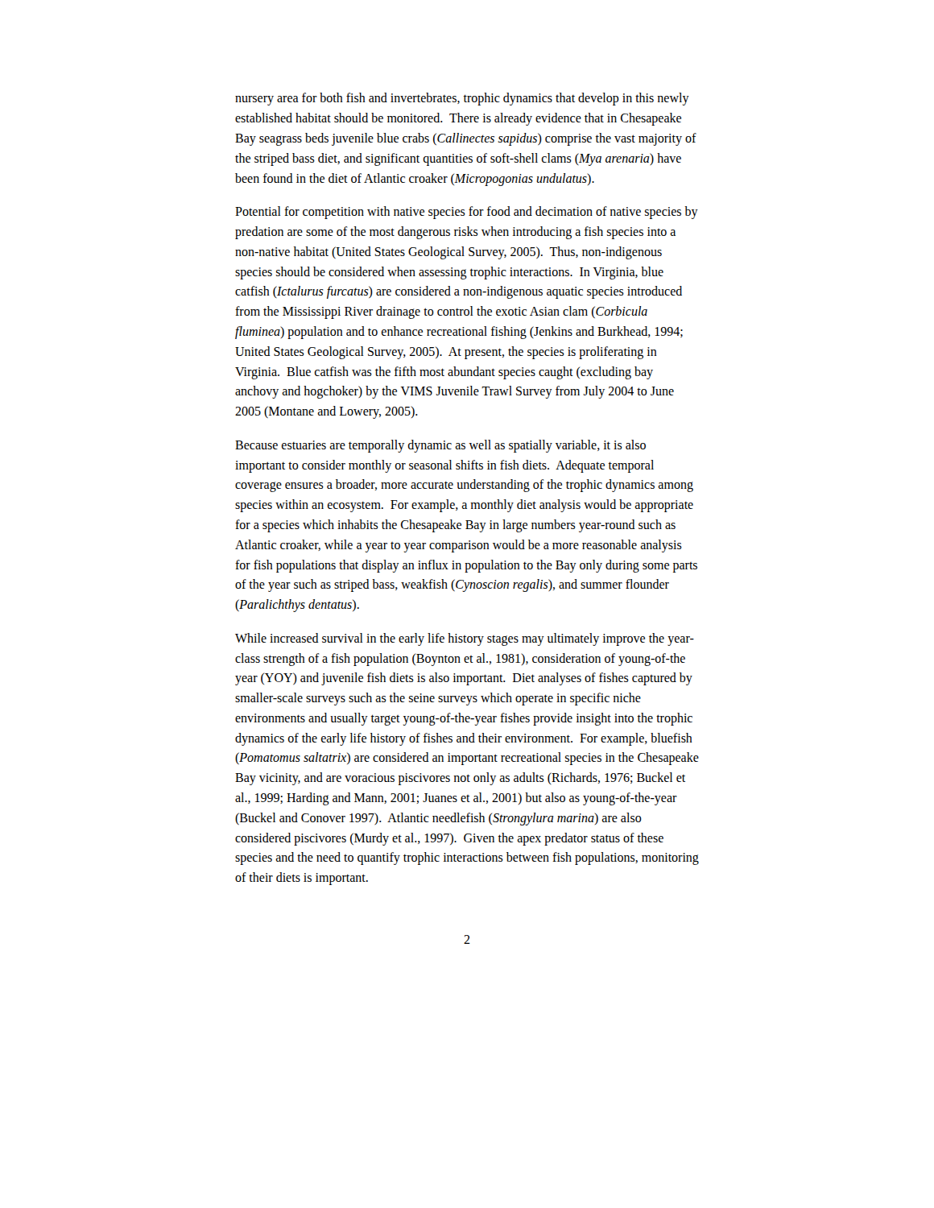nursery area for both fish and invertebrates, trophic dynamics that develop in this newly established habitat should be monitored. There is already evidence that in Chesapeake Bay seagrass beds juvenile blue crabs (Callinectes sapidus) comprise the vast majority of the striped bass diet, and significant quantities of soft-shell clams (Mya arenaria) have been found in the diet of Atlantic croaker (Micropogonias undulatus).
Potential for competition with native species for food and decimation of native species by predation are some of the most dangerous risks when introducing a fish species into a non-native habitat (United States Geological Survey, 2005). Thus, non-indigenous species should be considered when assessing trophic interactions. In Virginia, blue catfish (Ictalurus furcatus) are considered a non-indigenous aquatic species introduced from the Mississippi River drainage to control the exotic Asian clam (Corbicula fluminea) population and to enhance recreational fishing (Jenkins and Burkhead, 1994; United States Geological Survey, 2005). At present, the species is proliferating in Virginia. Blue catfish was the fifth most abundant species caught (excluding bay anchovy and hogchoker) by the VIMS Juvenile Trawl Survey from July 2004 to June 2005 (Montane and Lowery, 2005).
Because estuaries are temporally dynamic as well as spatially variable, it is also important to consider monthly or seasonal shifts in fish diets. Adequate temporal coverage ensures a broader, more accurate understanding of the trophic dynamics among species within an ecosystem. For example, a monthly diet analysis would be appropriate for a species which inhabits the Chesapeake Bay in large numbers year-round such as Atlantic croaker, while a year to year comparison would be a more reasonable analysis for fish populations that display an influx in population to the Bay only during some parts of the year such as striped bass, weakfish (Cynoscion regalis), and summer flounder (Paralichthys dentatus).
While increased survival in the early life history stages may ultimately improve the year-class strength of a fish population (Boynton et al., 1981), consideration of young-of-the year (YOY) and juvenile fish diets is also important. Diet analyses of fishes captured by smaller-scale surveys such as the seine surveys which operate in specific niche environments and usually target young-of-the-year fishes provide insight into the trophic dynamics of the early life history of fishes and their environment. For example, bluefish (Pomatomus saltatrix) are considered an important recreational species in the Chesapeake Bay vicinity, and are voracious piscivores not only as adults (Richards, 1976; Buckel et al., 1999; Harding and Mann, 2001; Juanes et al., 2001) but also as young-of-the-year (Buckel and Conover 1997). Atlantic needlefish (Strongylura marina) are also considered piscivores (Murdy et al., 1997). Given the apex predator status of these species and the need to quantify trophic interactions between fish populations, monitoring of their diets is important.
2